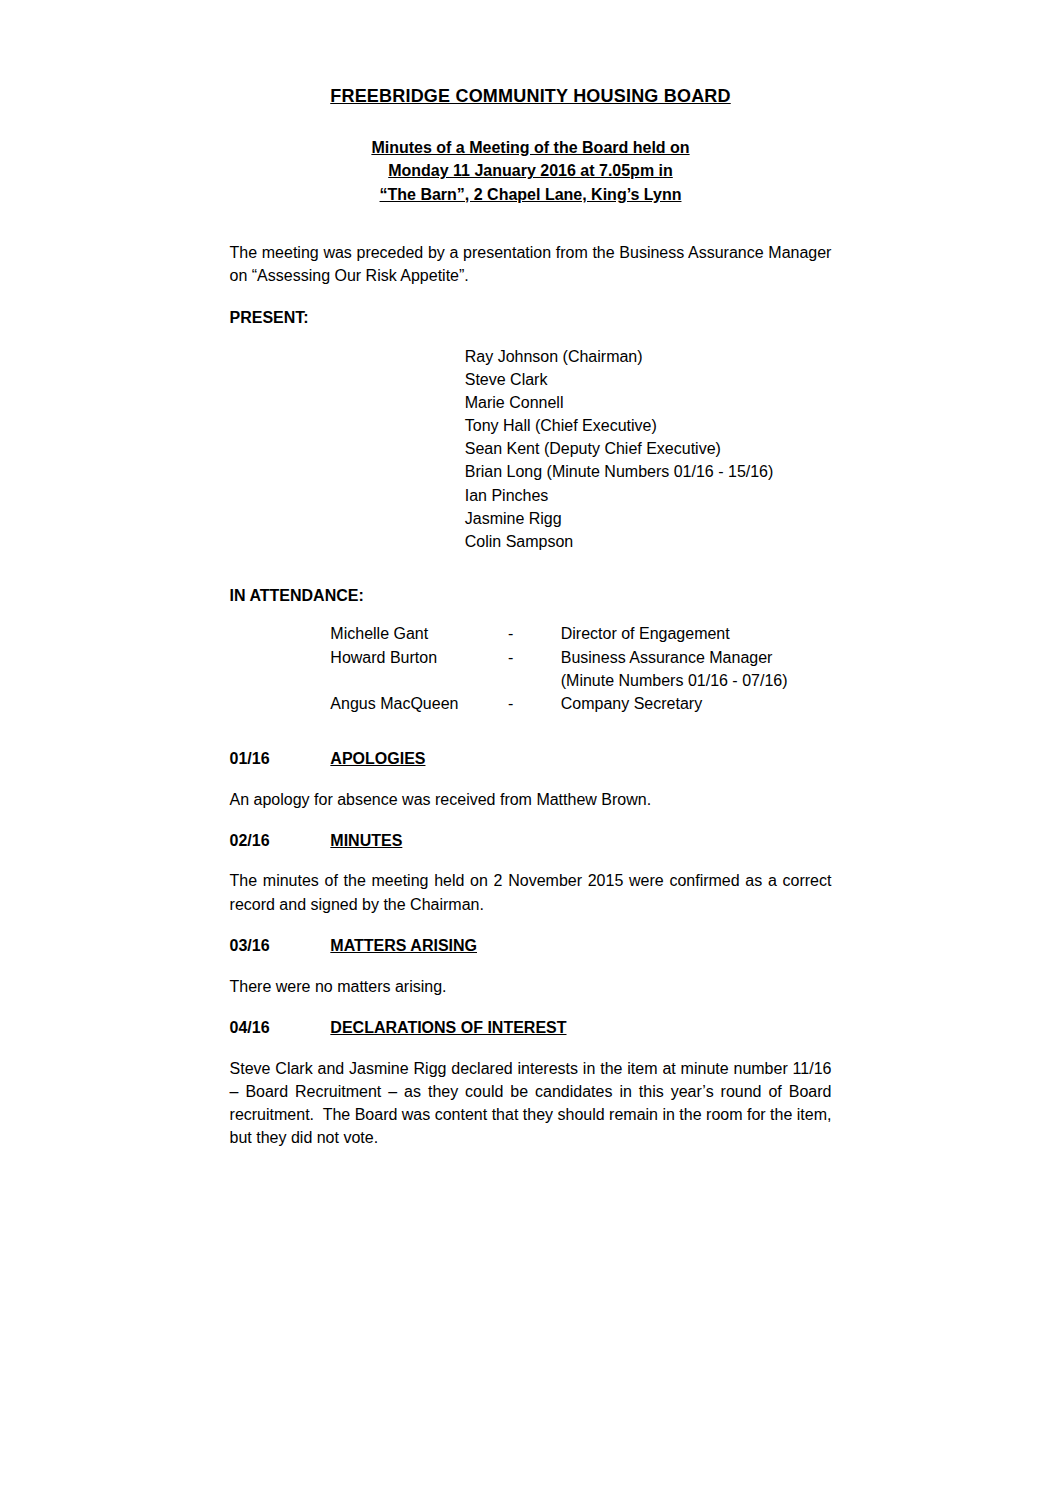FREEBRIDGE COMMUNITY HOUSING BOARD
Minutes of a Meeting of the Board held on
Monday 11 January 2016 at 7.05pm in
“The Barn”, 2 Chapel Lane, King’s Lynn
The meeting was preceded by a presentation from the Business Assurance Manager on “Assessing Our Risk Appetite”.
PRESENT:
Ray Johnson (Chairman)
Steve Clark
Marie Connell
Tony Hall (Chief Executive)
Sean Kent (Deputy Chief Executive)
Brian Long (Minute Numbers 01/16 - 15/16)
Ian Pinches
Jasmine Rigg
Colin Sampson
IN ATTENDANCE:
| Michelle Gant | - | Director of Engagement |
| Howard Burton | - | Business Assurance Manager (Minute Numbers 01/16 - 07/16) |
| Angus MacQueen | - | Company Secretary |
01/16 APOLOGIES
An apology for absence was received from Matthew Brown.
02/16 MINUTES
The minutes of the meeting held on 2 November 2015 were confirmed as a correct record and signed by the Chairman.
03/16 MATTERS ARISING
There were no matters arising.
04/16 DECLARATIONS OF INTEREST
Steve Clark and Jasmine Rigg declared interests in the item at minute number 11/16 – Board Recruitment – as they could be candidates in this year’s round of Board recruitment. The Board was content that they should remain in the room for the item, but they did not vote.